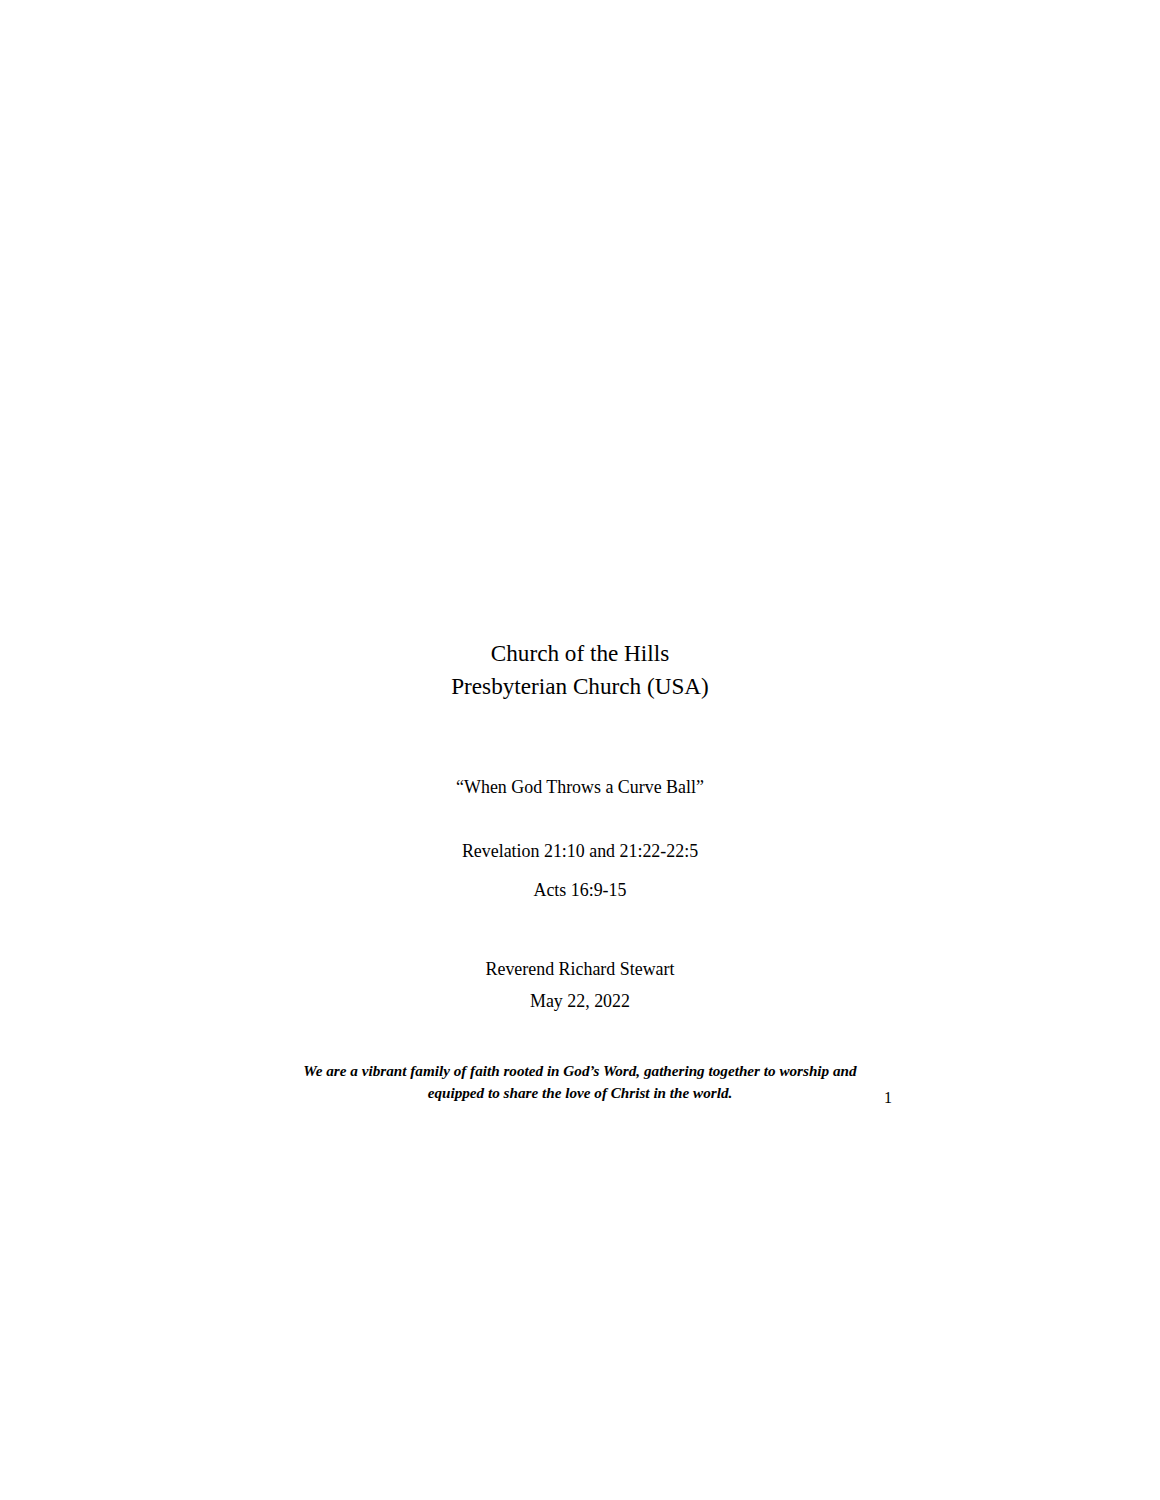Church of the Hills Presbyterian Church (USA)
“When God Throws a Curve Ball”
Revelation 21:10 and 21:22-22:5
Acts 16:9-15
Reverend Richard Stewart
May 22, 2022
We are a vibrant family of faith rooted in God’s Word, gathering together to worship and equipped to share the love of Christ in the world.
1